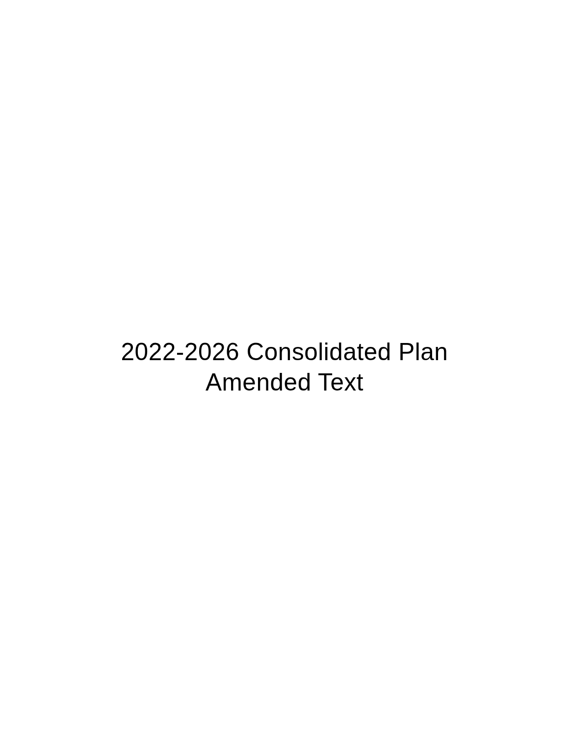2022-2026 Consolidated Plan Amended Text